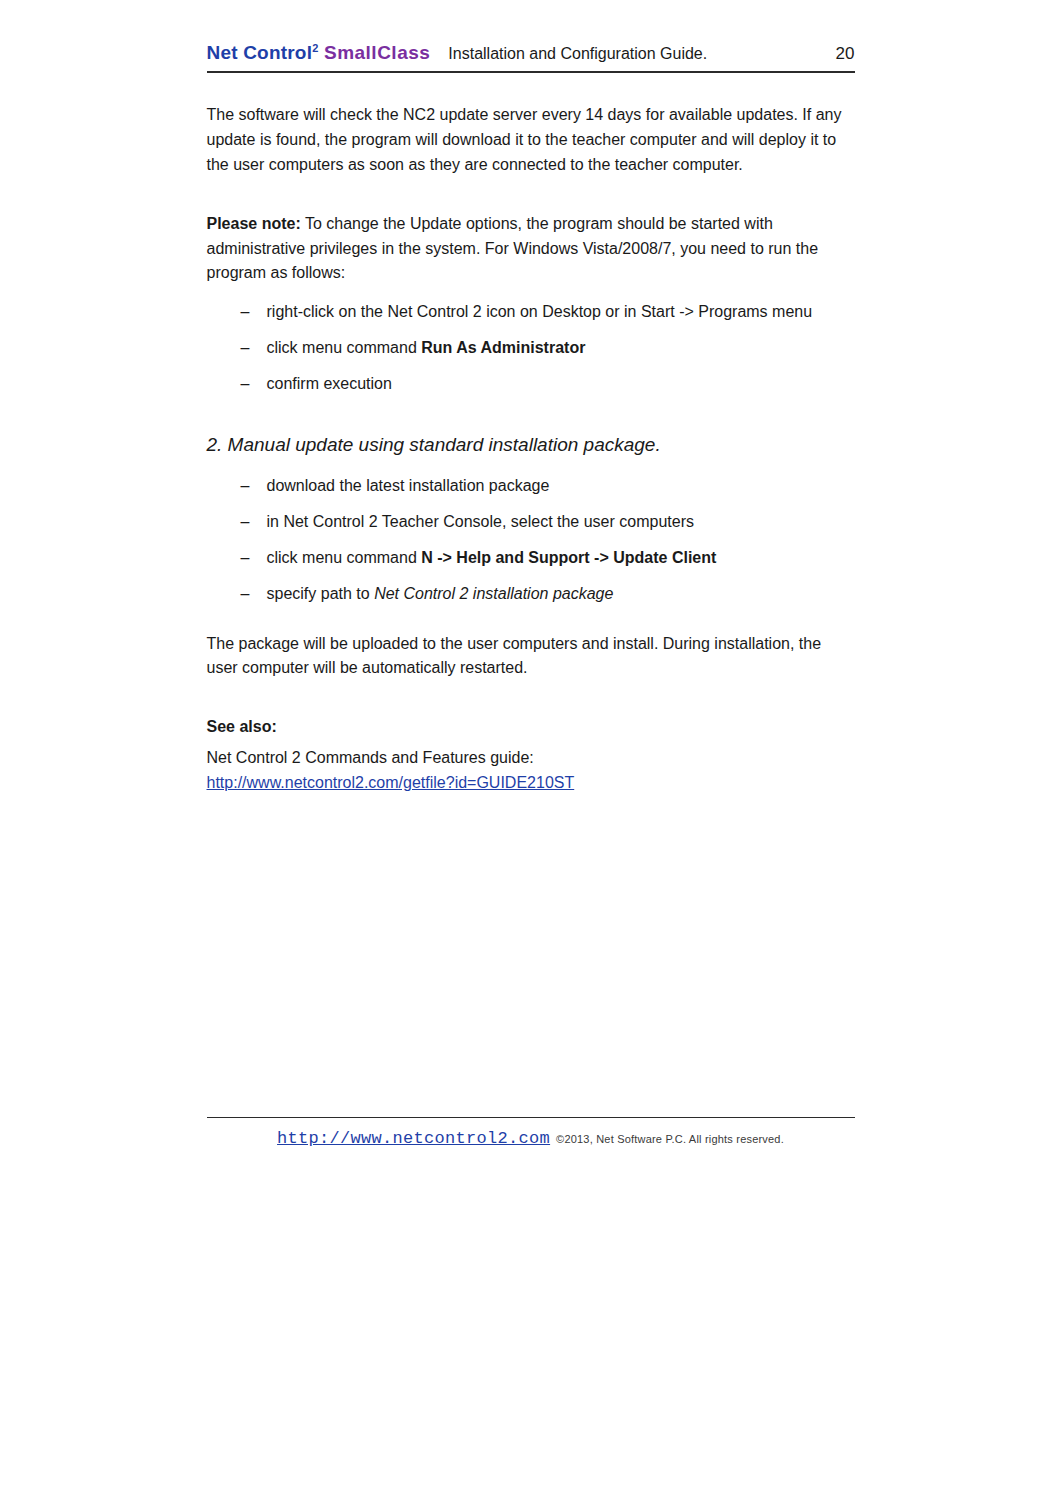Net Control2 SmallClass
Installation and Configuration Guide.
20
The software will check the NC2 update server every 14 days for available updates. If any update is found, the program will download it to the teacher computer and will deploy it to the user computers as soon as they are connected to the teacher computer.
Please note: To change the Update options, the program should be started with administrative privileges in the system. For Windows Vista/2008/7, you need to run the program as follows:
right-click on the Net Control 2 icon on Desktop or in Start -> Programs menu
click menu command Run As Administrator
confirm execution
2. Manual update using standard installation package.
download the latest installation package
in Net Control 2 Teacher Console, select the user computers
click menu command N -> Help and Support -> Update Client
specify path to Net Control 2 installation package
The package will be uploaded to the user computers and install. During installation, the user computer will be automatically restarted.
See also:
Net Control 2 Commands and Features guide:
http://www.netcontrol2.com/getfile?id=GUIDE210ST
http://www.netcontrol2.com©2013, Net Software P.C. All rights reserved.